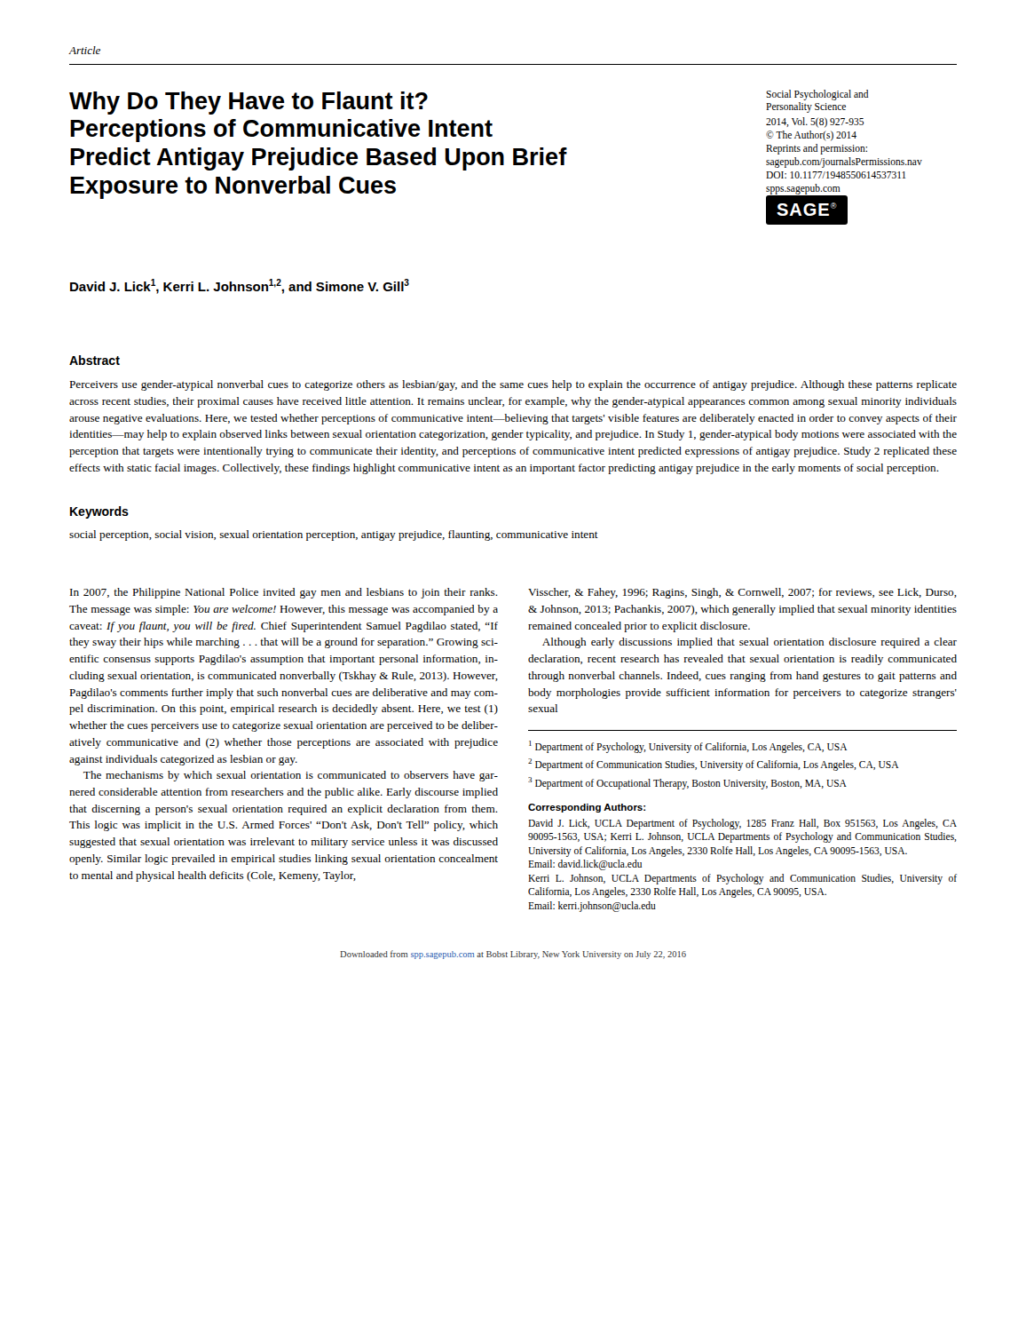Article
Social Psychological and
Personality Science
2014, Vol. 5(8) 927-935
© The Author(s) 2014
Reprints and permission:
sagepub.com/journalsPermissions.nav
DOI: 10.1177/1948550614537311
spps.sagepub.com
SAGE®
Why Do They Have to Flaunt it?
Perceptions of Communicative Intent
Predict Antigay Prejudice Based Upon Brief
Exposure to Nonverbal Cues
David J. Lick1, Kerri L. Johnson1,2, and Simone V. Gill3
Abstract
Perceivers use gender-atypical nonverbal cues to categorize others as lesbian/gay, and the same cues help to explain the occurrence of antigay prejudice. Although these patterns replicate across recent studies, their proximal causes have received little attention. It remains unclear, for example, why the gender-atypical appearances common among sexual minority individuals arouse negative evaluations. Here, we tested whether perceptions of communicative intent—believing that targets' visible features are deliberately enacted in order to convey aspects of their identities—may help to explain observed links between sexual orientation categorization, gender typicality, and prejudice. In Study 1, gender-atypical body motions were associated with the perception that targets were intentionally trying to communicate their identity, and perceptions of communicative intent predicted expressions of antigay prejudice. Study 2 replicated these effects with static facial images. Collectively, these findings highlight communicative intent as an important factor predicting antigay prejudice in the early moments of social perception.
Keywords
social perception, social vision, sexual orientation perception, antigay prejudice, flaunting, communicative intent
In 2007, the Philippine National Police invited gay men and lesbians to join their ranks. The message was simple: You are welcome! However, this message was accompanied by a caveat: If you flaunt, you will be fired. Chief Superintendent Samuel Pagdilao stated, “If they sway their hips while marching . . . that will be a ground for separation.” Growing scientific consensus supports Pagdilao's assumption that important personal information, including sexual orientation, is communicated nonverbally (Tskhay & Rule, 2013). However, Pagdilao's comments further imply that such nonverbal cues are deliberative and may compel discrimination. On this point, empirical research is decidedly absent. Here, we test (1) whether the cues perceivers use to categorize sexual orientation are perceived to be deliberatively communicative and (2) whether those perceptions are associated with prejudice against individuals categorized as lesbian or gay.
The mechanisms by which sexual orientation is communicated to observers have garnered considerable attention from researchers and the public alike. Early discourse implied that discerning a person's sexual orientation required an explicit declaration from them. This logic was implicit in the U.S. Armed Forces' “Don't Ask, Don't Tell” policy, which suggested that sexual orientation was irrelevant to military service unless it was discussed openly. Similar logic prevailed in empirical studies linking sexual orientation concealment to mental and physical health deficits (Cole, Kemeny, Taylor,
Visscher, & Fahey, 1996; Ragins, Singh, & Cornwell, 2007; for reviews, see Lick, Durso, & Johnson, 2013; Pachankis, 2007), which generally implied that sexual minority identities remained concealed prior to explicit disclosure.
Although early discussions implied that sexual orientation disclosure required a clear declaration, recent research has revealed that sexual orientation is readily communicated through nonverbal channels. Indeed, cues ranging from hand gestures to gait patterns and body morphologies provide sufficient information for perceivers to categorize strangers' sexual
1 Department of Psychology, University of California, Los Angeles, CA, USA
2 Department of Communication Studies, University of California, Los Angeles, CA, USA
3 Department of Occupational Therapy, Boston University, Boston, MA, USA
Corresponding Authors:
David J. Lick, UCLA Department of Psychology, 1285 Franz Hall, Box 951563, Los Angeles, CA 90095-1563, USA; Kerri L. Johnson, UCLA Departments of Psychology and Communication Studies, University of California, Los Angeles, 2330 Rolfe Hall, Los Angeles, CA 90095-1563, USA.
Email: david.lick@ucla.edu
Kerri L. Johnson, UCLA Departments of Psychology and Communication Studies, University of California, Los Angeles, 2330 Rolfe Hall, Los Angeles, CA 90095, USA.
Email: kerri.johnson@ucla.edu
Downloaded from spp.sagepub.com at Bobst Library, New York University on July 22, 2016